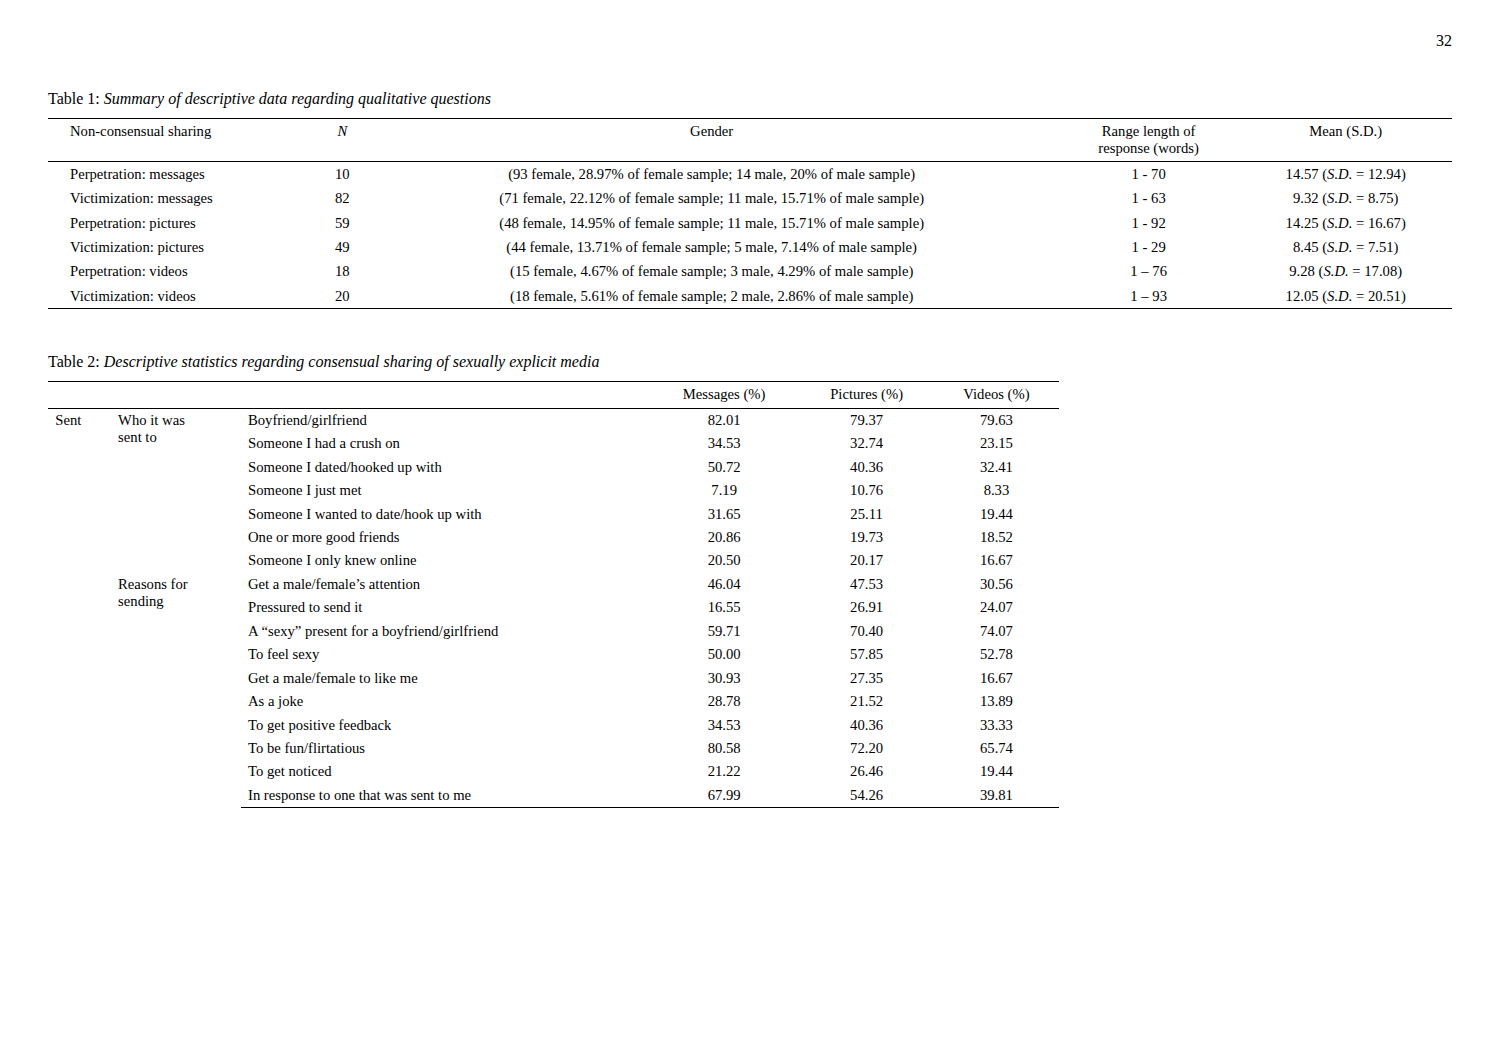32
Table 1: Summary of descriptive data regarding qualitative questions
| Non-consensual sharing | N | Gender | Range length of response (words) | Mean (S.D.) |
| --- | --- | --- | --- | --- |
| Perpetration: messages | 10 | (93 female, 28.97% of female sample; 14 male, 20% of male sample) | 1 - 70 | 14.57 ( S.D. = 12.94) |
| Victimization: messages | 82 | (71 female, 22.12% of female sample; 11 male, 15.71% of male sample) | 1 - 63 | 9.32 ( S.D. = 8.75) |
| Perpetration: pictures | 59 | (48 female, 14.95% of female sample; 11 male, 15.71% of male sample) | 1 - 92 | 14.25 ( S.D. = 16.67) |
| Victimization: pictures | 49 | (44 female, 13.71% of female sample; 5 male, 7.14% of male sample) | 1 - 29 | 8.45 ( S.D. = 7.51) |
| Perpetration: videos | 18 | (15 female, 4.67% of female sample; 3 male, 4.29% of male sample) | 1 – 76 | 9.28 ( S.D. = 17.08) |
| Victimization: videos | 20 | (18 female, 5.61% of female sample; 2 male, 2.86% of male sample) | 1 – 93 | 12.05 ( S.D. = 20.51) |
Table 2: Descriptive statistics regarding consensual sharing of sexually explicit media
| | | | Messages (%) | Pictures (%) | Videos (%) |
| --- | --- | --- | --- | --- | --- |
| Sent | Who it was sent to | Boyfriend/girlfriend | 82.01 | 79.37 | 79.63 |
| Someone I had a crush on | 34.53 | 32.74 | 23.15 |
| Someone I dated/hooked up with | 50.72 | 40.36 | 32.41 |
| Someone I just met | 7.19 | 10.76 | 8.33 |
| Someone I wanted to date/hook up with | 31.65 | 25.11 | 19.44 |
| One or more good friends | 20.86 | 19.73 | 18.52 |
| Someone I only knew online | 20.50 | 20.17 | 16.67 |
| Reasons for sending | Get a male/female’s attention | 46.04 | 47.53 | 30.56 |
| Pressured to send it | 16.55 | 26.91 | 24.07 |
| A “sexy” present for a boyfriend/girlfriend | 59.71 | 70.40 | 74.07 |
| To feel sexy | 50.00 | 57.85 | 52.78 |
| Get a male/female to like me | 30.93 | 27.35 | 16.67 |
| As a joke | 28.78 | 21.52 | 13.89 |
| To get positive feedback | 34.53 | 40.36 | 33.33 |
| To be fun/flirtatious | 80.58 | 72.20 | 65.74 |
| To get noticed | 21.22 | 26.46 | 19.44 |
| In response to one that was sent to me | 67.99 | 54.26 | 39.81 |